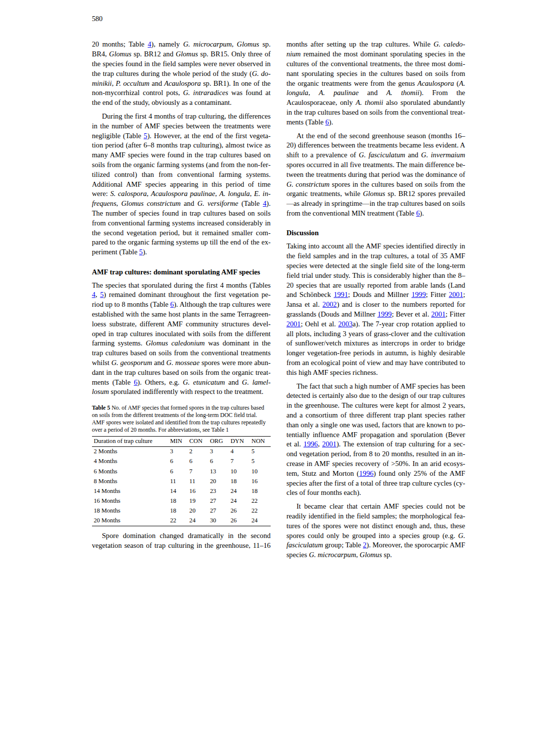580
20 months; Table 4), namely G. microcarpum, Glomus sp. BR4, Glomus sp. BR12 and Glomus sp. BR15. Only three of the species found in the field samples were never observed in the trap cultures during the whole period of the study (G. dominikii, P. occultum and Acaulospora sp. BR1). In one of the non-mycorrhizal control pots, G. intraradices was found at the end of the study, obviously as a contaminant.
During the first 4 months of trap culturing, the differences in the number of AMF species between the treatments were negligible (Table 5). However, at the end of the first vegetation period (after 6–8 months trap culturing), almost twice as many AMF species were found in the trap cultures based on soils from the organic farming systems (and from the non-fertilized control) than from conventional farming systems. Additional AMF species appearing in this period of time were: S. calospora, Acaulospora paulinae, A. longula, E. infrequens, Glomus constrictum and G. versiforme (Table 4). The number of species found in trap cultures based on soils from conventional farming systems increased considerably in the second vegetation period, but it remained smaller compared to the organic farming systems up till the end of the experiment (Table 5).
AMF trap cultures: dominant sporulating AMF species
The species that sporulated during the first 4 months (Tables 4, 5) remained dominant throughout the first vegetation period up to 8 months (Table 6). Although the trap cultures were established with the same host plants in the same Terragreen-loess substrate, different AMF community structures developed in trap cultures inoculated with soils from the different farming systems. Glomus caledonium was dominant in the trap cultures based on soils from the conventional treatments whilst G. geosporum and G. mosseae spores were more abundant in the trap cultures based on soils from the organic treatments (Table 6). Others, e.g. G. etunicatum and G. lamellosum sporulated indifferently with respect to the treatment.
Table 5 No. of AMF species that formed spores in the trap cultures based on soils from the different treatments of the long-term DOC field trial. AMF spores were isolated and identified from the trap cultures repeatedly over a period of 20 months. For abbreviations, see Table 1
| Duration of trap culture | MIN | CON | ORG | DYN | NON |
| --- | --- | --- | --- | --- | --- |
| 2 Months | 3 | 2 | 3 | 4 | 5 |
| 4 Months | 6 | 6 | 6 | 7 | 5 |
| 6 Months | 6 | 7 | 13 | 10 | 10 |
| 8 Months | 11 | 11 | 20 | 18 | 16 |
| 14 Months | 14 | 16 | 23 | 24 | 18 |
| 16 Months | 18 | 19 | 27 | 24 | 22 |
| 18 Months | 18 | 20 | 27 | 26 | 22 |
| 20 Months | 22 | 24 | 30 | 26 | 24 |
Spore domination changed dramatically in the second vegetation season of trap culturing in the greenhouse, 11–16 months after setting up the trap cultures. While G. caledonium remained the most dominant sporulating species in the cultures of the conventional treatments, the three most dominant sporulating species in the cultures based on soils from the organic treatments were from the genus Acaulospora (A. longula, A. paulinae and A. thomii). From the Acaulosporaceae, only A. thomii also sporulated abundantly in the trap cultures based on soils from the conventional treatments (Table 6).
At the end of the second greenhouse season (months 16–20) differences between the treatments became less evident. A shift to a prevalence of G. fasciculatum and G. invermaium spores occurred in all five treatments. The main difference between the treatments during that period was the dominance of G. constrictum spores in the cultures based on soils from the organic treatments, while Glomus sp. BR12 spores prevailed—as already in springtime—in the trap cultures based on soils from the conventional MIN treatment (Table 6).
Discussion
Taking into account all the AMF species identified directly in the field samples and in the trap cultures, a total of 35 AMF species were detected at the single field site of the long-term field trial under study. This is considerably higher than the 8–20 species that are usually reported from arable lands (Land and Schönbeck 1991; Douds and Millner 1999; Fitter 2001; Jansa et al. 2002) and is closer to the numbers reported for grasslands (Douds and Millner 1999; Bever et al. 2001; Fitter 2001; Oehl et al. 2003a). The 7-year crop rotation applied to all plots, including 3 years of grass-clover and the cultivation of sunflower/vetch mixtures as intercrops in order to bridge longer vegetation-free periods in autumn, is highly desirable from an ecological point of view and may have contributed to this high AMF species richness.
The fact that such a high number of AMF species has been detected is certainly also due to the design of our trap cultures in the greenhouse. The cultures were kept for almost 2 years, and a consortium of three different trap plant species rather than only a single one was used, factors that are known to potentially influence AMF propagation and sporulation (Bever et al. 1996, 2001). The extension of trap culturing for a second vegetation period, from 8 to 20 months, resulted in an increase in AMF species recovery of >50%. In an arid ecosystem, Stutz and Morton (1996) found only 25% of the AMF species after the first of a total of three trap culture cycles (cycles of four months each).
It became clear that certain AMF species could not be readily identified in the field samples; the morphological features of the spores were not distinct enough and, thus, these spores could only be grouped into a species group (e.g. G. fasciculatum group; Table 2). Moreover, the sporocarpic AMF species G. microcarpum, Glomus sp.